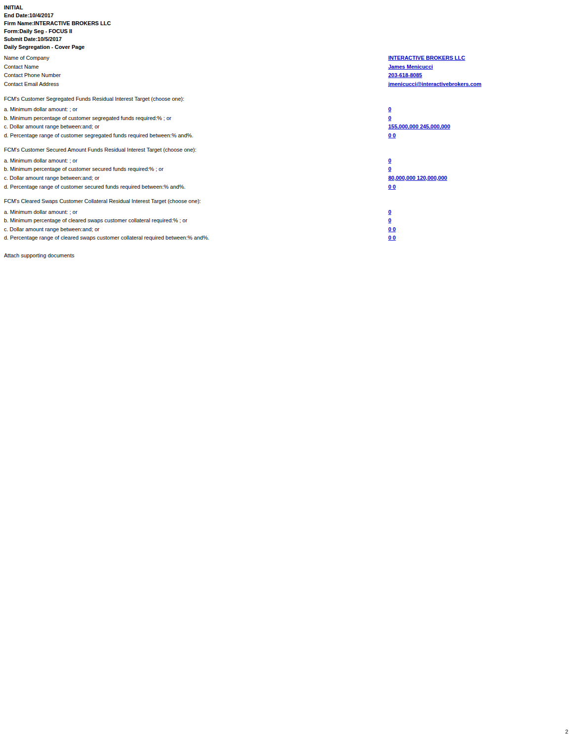INITIAL
End Date:10/4/2017
Firm Name:INTERACTIVE BROKERS LLC
Form:Daily Seg - FOCUS II
Submit Date:10/5/2017
Daily Segregation - Cover Page
| Name of Company | INTERACTIVE BROKERS LLC |
| Contact Name | James Menicucci |
| Contact Phone Number | 203-618-8085 |
| Contact Email Address | jmenicucci@interactivebrokers.com |
FCM's Customer Segregated Funds Residual Interest Target (choose one):
| a. Minimum dollar amount: ; or | 0 |
| b. Minimum percentage of customer segregated funds required:% ; or | 0 |
| c. Dollar amount range between:and; or | 155,000,000 245,000,000 |
| d. Percentage range of customer segregated funds required between:% and%. | 0 0 |
FCM's Customer Secured Amount Funds Residual Interest Target (choose one):
| a. Minimum dollar amount: ; or | 0 |
| b. Minimum percentage of customer secured funds required:% ; or | 0 |
| c. Dollar amount range between:and; or | 80,000,000 120,000,000 |
| d. Percentage range of customer secured funds required between:% and%. | 0 0 |
FCM's Cleared Swaps Customer Collateral Residual Interest Target (choose one):
| a. Minimum dollar amount: ; or | 0 |
| b. Minimum percentage of cleared swaps customer collateral required:% ; or | 0 |
| c. Dollar amount range between:and; or | 0 0 |
| d. Percentage range of cleared swaps customer collateral required between:% and%. | 0 0 |
Attach supporting documents
2